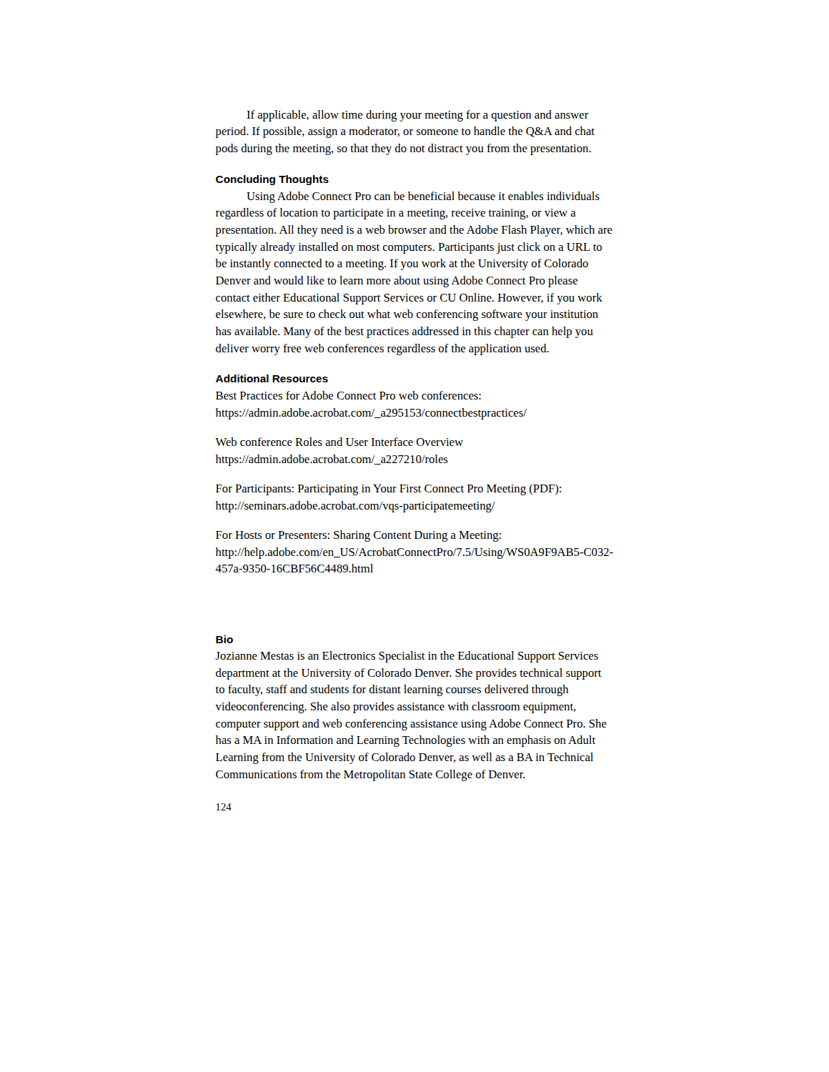If applicable, allow time during your meeting for a question and answer period. If possible, assign a moderator, or someone to handle the Q&A and chat pods during the meeting, so that they do not distract you from the presentation.
Concluding Thoughts
Using Adobe Connect Pro can be beneficial because it enables individuals regardless of location to participate in a meeting, receive training, or view a presentation. All they need is a web browser and the Adobe Flash Player, which are typically already installed on most computers. Participants just click on a URL to be instantly connected to a meeting. If you work at the University of Colorado Denver and would like to learn more about using Adobe Connect Pro please contact either Educational Support Services or CU Online. However, if you work elsewhere, be sure to check out what web conferencing software your institution has available. Many of the best practices addressed in this chapter can help you deliver worry free web conferences regardless of the application used.
Additional Resources
Best Practices for Adobe Connect Pro web conferences:
https://admin.adobe.acrobat.com/_a295153/connectbestpractices/
Web conference Roles and User Interface Overview
https://admin.adobe.acrobat.com/_a227210/roles
For Participants: Participating in Your First Connect Pro Meeting (PDF):
http://seminars.adobe.acrobat.com/vqs-participatemeeting/
For Hosts or Presenters: Sharing Content During a Meeting:
http://help.adobe.com/en_US/AcrobatConnectPro/7.5/Using/WS0A9F9AB5-C032-457a-9350-16CBF56C4489.html
Bio
Jozianne Mestas is an Electronics Specialist in the Educational Support Services department at the University of Colorado Denver. She provides technical support to faculty, staff and students for distant learning courses delivered through videoconferencing. She also provides assistance with classroom equipment, computer support and web conferencing assistance using Adobe Connect Pro. She has a MA in Information and Learning Technologies with an emphasis on Adult Learning from the University of Colorado Denver, as well as a BA in Technical Communications from the Metropolitan State College of Denver.
124